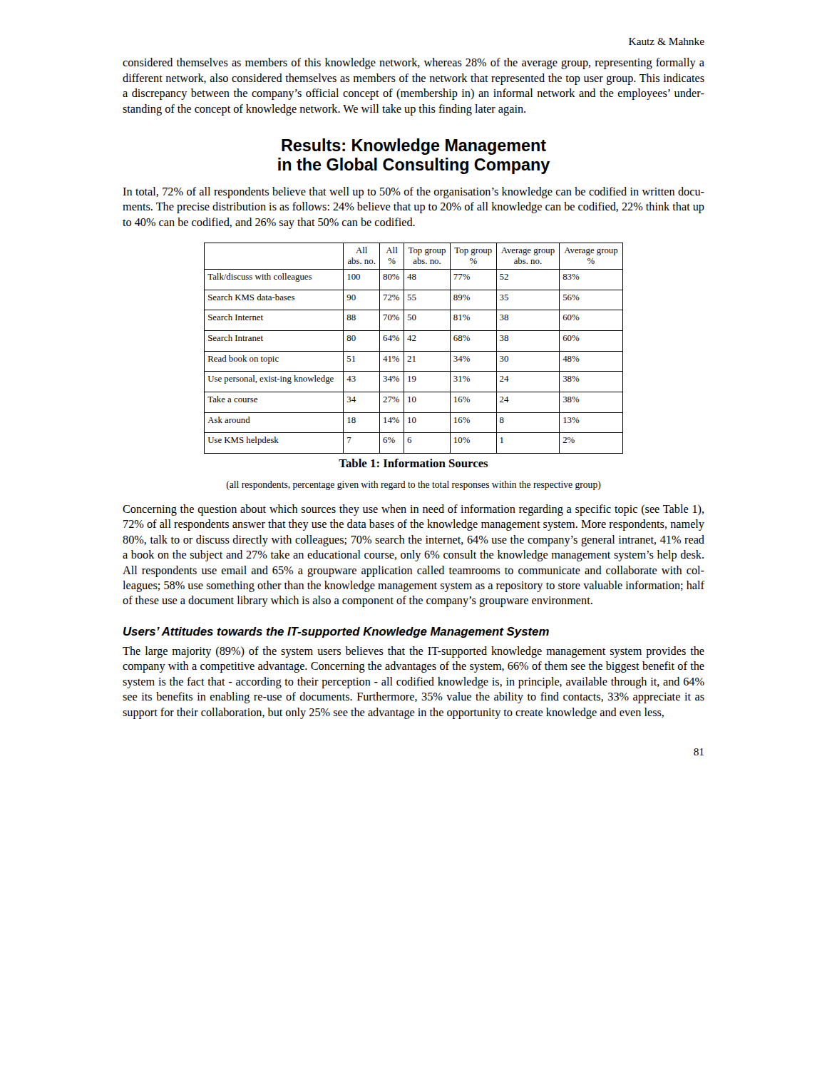Kautz & Mahnke
considered themselves as members of this knowledge network, whereas 28% of the average group, representing formally a different network, also considered themselves as members of the network that represented the top user group. This indicates a discrepancy between the company’s official concept of (membership in) an informal network and the employees’ understanding of the concept of knowledge network. We will take up this finding later again.
Results: Knowledge Management
in the Global Consulting Company
In total, 72% of all respondents believe that well up to 50% of the organisation’s knowledge can be codified in written documents. The precise distribution is as follows: 24% believe that up to 20% of all knowledge can be codified, 22% think that up to 40% can be codified, and 26% say that 50% can be codified.
| | All abs. no. | All % | Top group abs. no. | Top group % | Average group abs. no. | Average group % |
| --- | --- | --- | --- | --- | --- | --- |
| Talk/discuss with colleagues | 100 | 80% | 48 | 77% | 52 | 83% |
| Search KMS data-bases | 90 | 72% | 55 | 89% | 35 | 56% |
| Search Internet | 88 | 70% | 50 | 81% | 38 | 60% |
| Search Intranet | 80 | 64% | 42 | 68% | 38 | 60% |
| Read book on topic | 51 | 41% | 21 | 34% | 30 | 48% |
| Use personal, exist-ing knowledge | 43 | 34% | 19 | 31% | 24 | 38% |
| Take a course | 34 | 27% | 10 | 16% | 24 | 38% |
| Ask around | 18 | 14% | 10 | 16% | 8 | 13% |
| Use KMS helpdesk | 7 | 6% | 6 | 10% | 1 | 2% |
Table 1: Information Sources
(all respondents, percentage given with regard to the total responses within the respective group)
Concerning the question about which sources they use when in need of information regarding a specific topic (see Table 1), 72% of all respondents answer that they use the data bases of the knowledge management system. More respondents, namely 80%, talk to or discuss directly with colleagues; 70% search the internet, 64% use the company’s general intranet, 41% read a book on the subject and 27% take an educational course, only 6% consult the knowledge management system’s help desk. All respondents use email and 65% a groupware application called teamrooms to communicate and collaborate with colleagues; 58% use something other than the knowledge management system as a repository to store valuable information; half of these use a document library which is also a component of the company’s groupware environment.
Users’ Attitudes towards the IT-supported Knowledge Management System
The large majority (89%) of the system users believes that the IT-supported knowledge management system provides the company with a competitive advantage. Concerning the advantages of the system, 66% of them see the biggest benefit of the system is the fact that - according to their perception - all codified knowledge is, in principle, available through it, and 64% see its benefits in enabling re-use of documents. Furthermore, 35% value the ability to find contacts, 33% appreciate it as support for their collaboration, but only 25% see the advantage in the opportunity to create knowledge and even less,
81